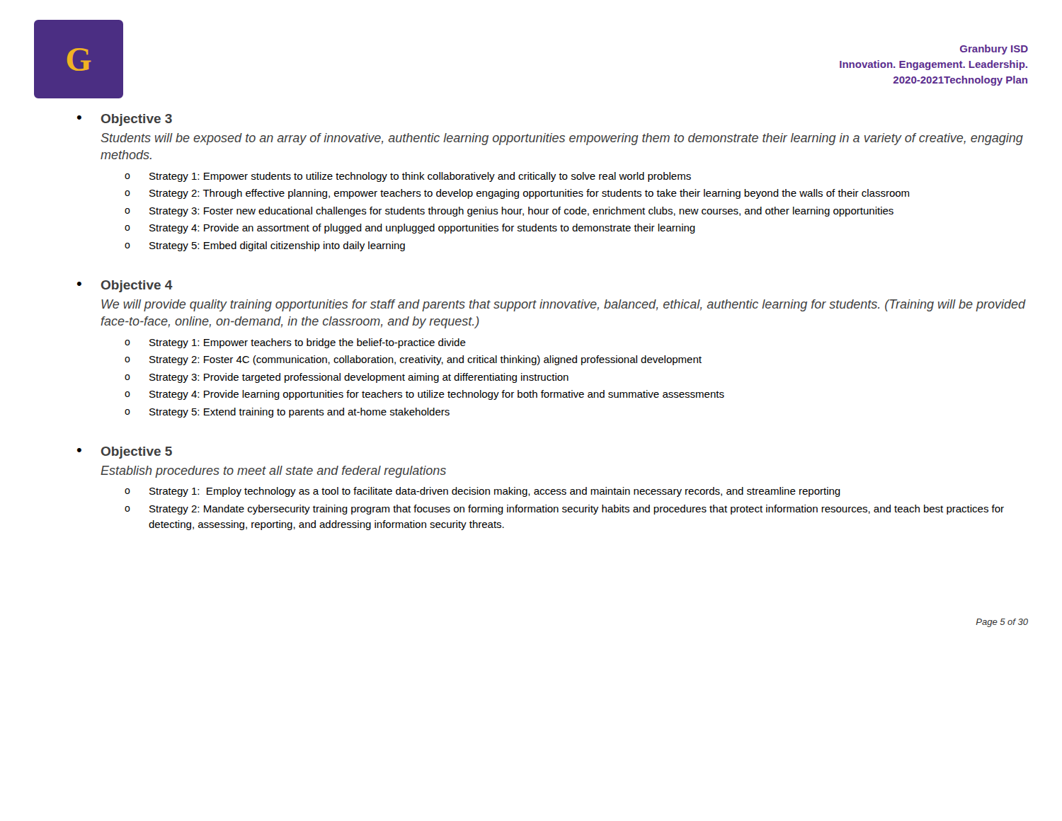G
Granbury ISD
Innovation. Engagement. Leadership.
2020-2021Technology Plan
Objective 3
Students will be exposed to an array of innovative, authentic learning opportunities empowering them to demonstrate their learning in a variety of creative, engaging methods.
Strategy 1: Empower students to utilize technology to think collaboratively and critically to solve real world problems
Strategy 2: Through effective planning, empower teachers to develop engaging opportunities for students to take their learning beyond the walls of their classroom
Strategy 3: Foster new educational challenges for students through genius hour, hour of code, enrichment clubs, new courses, and other learning opportunities
Strategy 4: Provide an assortment of plugged and unplugged opportunities for students to demonstrate their learning
Strategy 5: Embed digital citizenship into daily learning
Objective 4
We will provide quality training opportunities for staff and parents that support innovative, balanced, ethical, authentic learning for students. (Training will be provided face-to-face, online, on-demand, in the classroom, and by request.)
Strategy 1: Empower teachers to bridge the belief-to-practice divide
Strategy 2: Foster 4C (communication, collaboration, creativity, and critical thinking) aligned professional development
Strategy 3: Provide targeted professional development aiming at differentiating instruction
Strategy 4: Provide learning opportunities for teachers to utilize technology for both formative and summative assessments
Strategy 5: Extend training to parents and at-home stakeholders
Objective 5
Establish procedures to meet all state and federal regulations
Strategy 1: Employ technology as a tool to facilitate data-driven decision making, access and maintain necessary records, and streamline reporting
Strategy 2: Mandate cybersecurity training program that focuses on forming information security habits and procedures that protect information resources, and teach best practices for detecting, assessing, reporting, and addressing information security threats.
Page 5 of 30